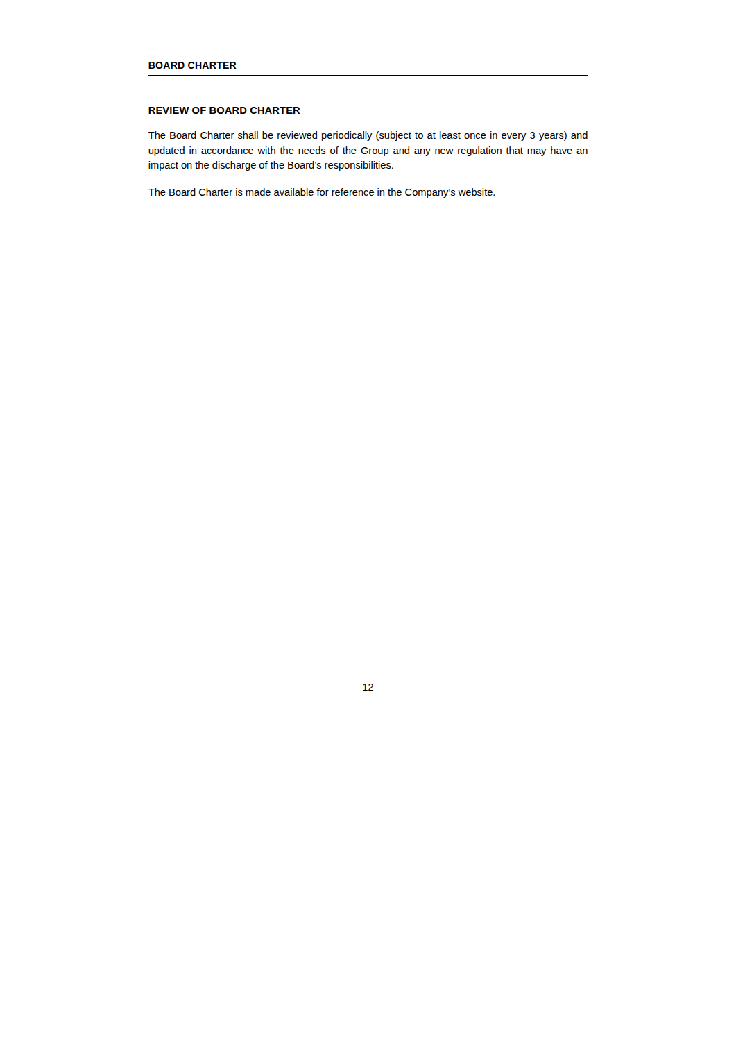BOARD CHARTER
REVIEW OF BOARD CHARTER
The Board Charter shall be reviewed periodically (subject to at least once in every 3 years) and updated in accordance with the needs of the Group and any new regulation that may have an impact on the discharge of the Board’s responsibilities.
The Board Charter is made available for reference in the Company’s website.
12